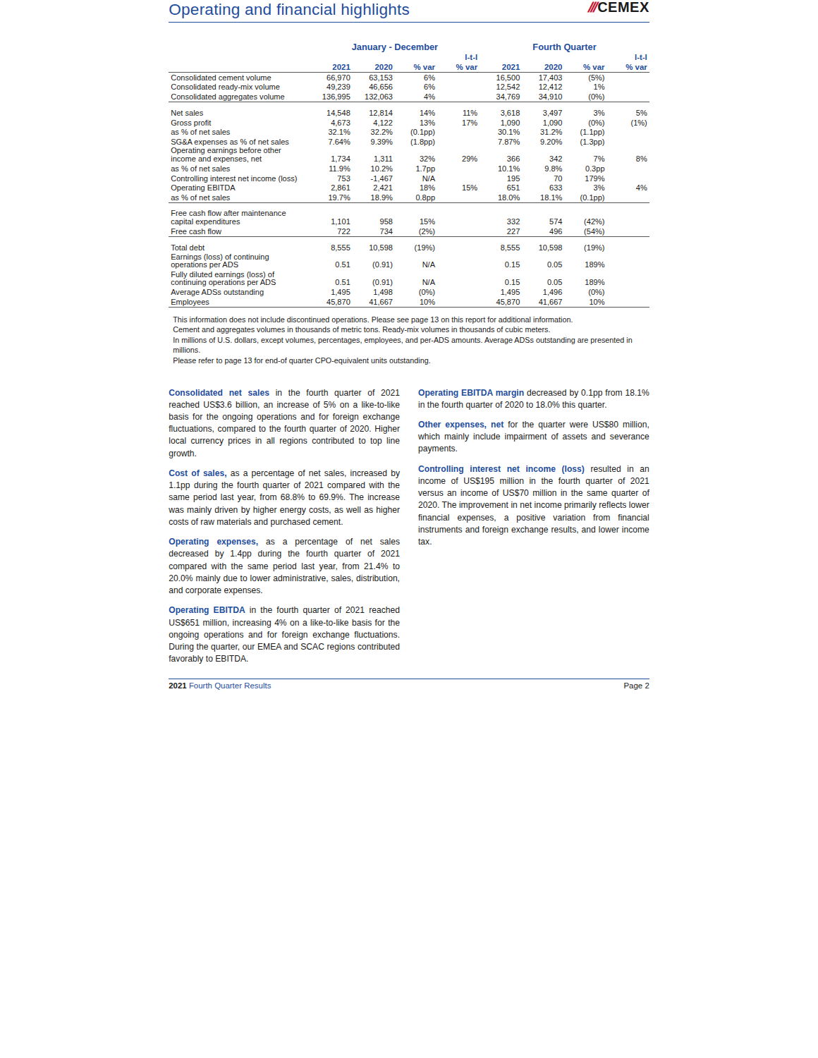Operating and financial highlights
///CEMEX
| | January - December | Fourth Quarter |
| --- | --- | --- |
| | | | | l-t-l | | | | l-t-l |
| | 2021 | 2020 | % var | % var | 2021 | 2020 | % var | % var |
| Consolidated cement volume | 66,970 | 63,153 | 6% | | 16,500 | 17,403 | (5%) | |
| Consolidated ready-mix volume | 49,239 | 46,656 | 6% | | 12,542 | 12,412 | 1% | |
| Consolidated aggregates volume | 136,995 | 132,063 | 4% | | 34,769 | 34,910 | (0%) | |
| Net sales | 14,548 | 12,814 | 14% | 11% | 3,618 | 3,497 | 3% | 5% |
| Gross profit | 4,673 | 4,122 | 13% | 17% | 1,090 | 1,090 | (0%) | (1%) |
| as % of net sales | 32.1% | 32.2% | (0.1pp) | | 30.1% | 31.2% | (1.1pp) | |
| SG&A expenses as % of net sales | 7.64% | 9.39% | (1.8pp) | | 7.87% | 9.20% | (1.3pp) | |
| Operating earnings before other income and expenses, net | 1,734 | 1,311 | 32% | 29% | 366 | 342 | 7% | 8% |
| as % of net sales | 11.9% | 10.2% | 1.7pp | | 10.1% | 9.8% | 0.3pp | |
| Controlling interest net income (loss) | 753 | -1,467 | N/A | | 195 | 70 | 179% | |
| Operating EBITDA | 2,861 | 2,421 | 18% | 15% | 651 | 633 | 3% | 4% |
| as % of net sales | 19.7% | 18.9% | 0.8pp | | 18.0% | 18.1% | (0.1pp) | |
| Free cash flow after maintenance capital expenditures | 1,101 | 958 | 15% | | 332 | 574 | (42%) | |
| Free cash flow | 722 | 734 | (2%) | | 227 | 496 | (54%) | |
| Total debt | 8,555 | 10,598 | (19%) | | 8,555 | 10,598 | (19%) | |
| Earnings (loss) of continuing operations per ADS | 0.51 | (0.91) | N/A | | 0.15 | 0.05 | 189% | |
| Fully diluted earnings (loss) of continuing operations per ADS | 0.51 | (0.91) | N/A | | 0.15 | 0.05 | 189% | |
| Average ADSs outstanding | 1,495 | 1,498 | (0%) | | 1,495 | 1,496 | (0%) | |
| Employees | 45,870 | 41,667 | 10% | | 45,870 | 41,667 | 10% | |
This information does not include discontinued operations. Please see page 13 on this report for additional information.
Cement and aggregates volumes in thousands of metric tons. Ready-mix volumes in thousands of cubic meters.
In millions of U.S. dollars, except volumes, percentages, employees, and per-ADS amounts. Average ADSs outstanding are presented in millions.
Please refer to page 13 for end-of quarter CPO-equivalent units outstanding.
Consolidated net sales in the fourth quarter of 2021 reached US$3.6 billion, an increase of 5% on a like-to-like basis for the ongoing operations and for foreign exchange fluctuations, compared to the fourth quarter of 2020. Higher local currency prices in all regions contributed to top line growth.
Cost of sales, as a percentage of net sales, increased by 1.1pp during the fourth quarter of 2021 compared with the same period last year, from 68.8% to 69.9%. The increase was mainly driven by higher energy costs, as well as higher costs of raw materials and purchased cement.
Operating expenses, as a percentage of net sales decreased by 1.4pp during the fourth quarter of 2021 compared with the same period last year, from 21.4% to 20.0% mainly due to lower administrative, sales, distribution, and corporate expenses.
Operating EBITDA in the fourth quarter of 2021 reached US$651 million, increasing 4% on a like-to-like basis for the ongoing operations and for foreign exchange fluctuations. During the quarter, our EMEA and SCAC regions contributed favorably to EBITDA.
Operating EBITDA margin decreased by 0.1pp from 18.1% in the fourth quarter of 2020 to 18.0% this quarter.
Other expenses, net for the quarter were US$80 million, which mainly include impairment of assets and severance payments.
Controlling interest net income (loss) resulted in an income of US$195 million in the fourth quarter of 2021 versus an income of US$70 million in the same quarter of 2020. The improvement in net income primarily reflects lower financial expenses, a positive variation from financial instruments and foreign exchange results, and lower income tax.
2021 Fourth Quarter Results
Page 2